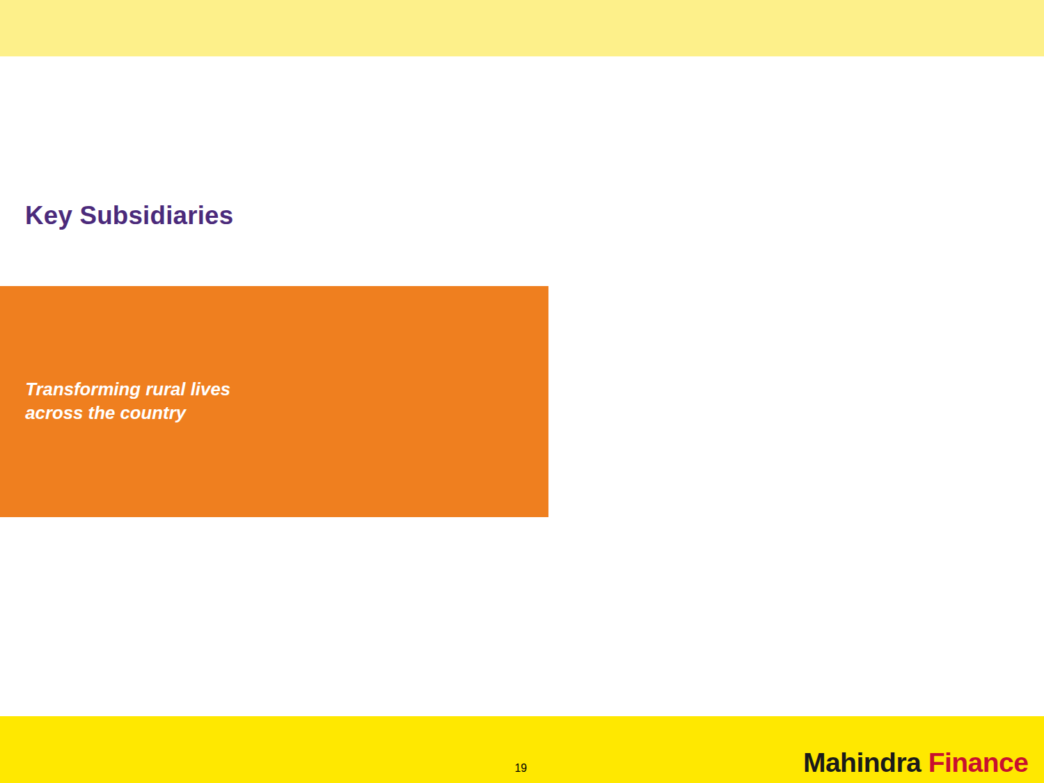Key Subsidiaries
Transforming rural lives
across the country
19
Mahindra Finance